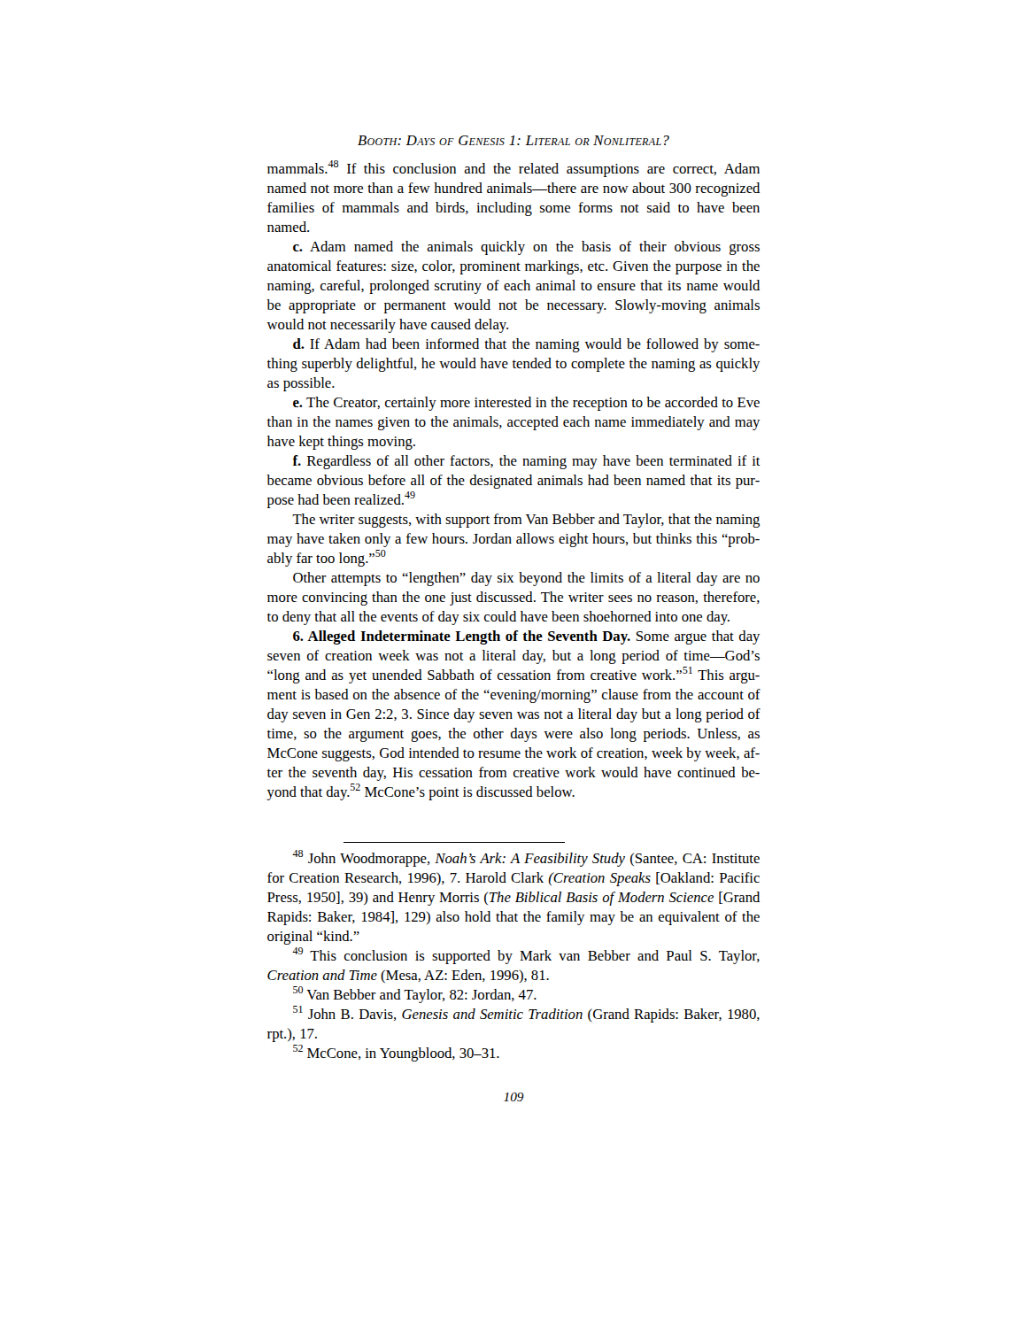Booth: Days of Genesis 1: Literal or Nonliteral?
mammals.48 If this conclusion and the related assumptions are correct, Adam named not more than a few hundred animals—there are now about 300 recognized families of mammals and birds, including some forms not said to have been named.
c. Adam named the animals quickly on the basis of their obvious gross anatomical features: size, color, prominent markings, etc. Given the purpose in the naming, careful, prolonged scrutiny of each animal to ensure that its name would be appropriate or permanent would not be necessary. Slowly-moving animals would not necessarily have caused delay.
d. If Adam had been informed that the naming would be followed by something superbly delightful, he would have tended to complete the naming as quickly as possible.
e. The Creator, certainly more interested in the reception to be accorded to Eve than in the names given to the animals, accepted each name immediately and may have kept things moving.
f. Regardless of all other factors, the naming may have been terminated if it became obvious before all of the designated animals had been named that its purpose had been realized.49
The writer suggests, with support from Van Bebber and Taylor, that the naming may have taken only a few hours. Jordan allows eight hours, but thinks this “probably far too long.”50
Other attempts to “lengthen” day six beyond the limits of a literal day are no more convincing than the one just discussed. The writer sees no reason, therefore, to deny that all the events of day six could have been shoehorned into one day.
6. Alleged Indeterminate Length of the Seventh Day. Some argue that day seven of creation week was not a literal day, but a long period of time—God’s “long and as yet unended Sabbath of cessation from creative work.”51 This argument is based on the absence of the “evening/morning” clause from the account of day seven in Gen 2:2, 3. Since day seven was not a literal day but a long period of time, so the argument goes, the other days were also long periods. Unless, as McCone suggests, God intended to resume the work of creation, week by week, after the seventh day, His cessation from creative work would have continued beyond that day.52 McCone’s point is discussed below.
48 John Woodmorappe, Noah’s Ark: A Feasibility Study (Santee, CA: Institute for Creation Research, 1996), 7. Harold Clark (Creation Speaks [Oakland: Pacific Press, 1950], 39) and Henry Morris (The Biblical Basis of Modern Science [Grand Rapids: Baker, 1984], 129) also hold that the family may be an equivalent of the original “kind.”
49 This conclusion is supported by Mark van Bebber and Paul S. Taylor, Creation and Time (Mesa, AZ: Eden, 1996), 81.
50 Van Bebber and Taylor, 82: Jordan, 47.
51 John B. Davis, Genesis and Semitic Tradition (Grand Rapids: Baker, 1980, rpt.), 17.
52 McCone, in Youngblood, 30–31.
109